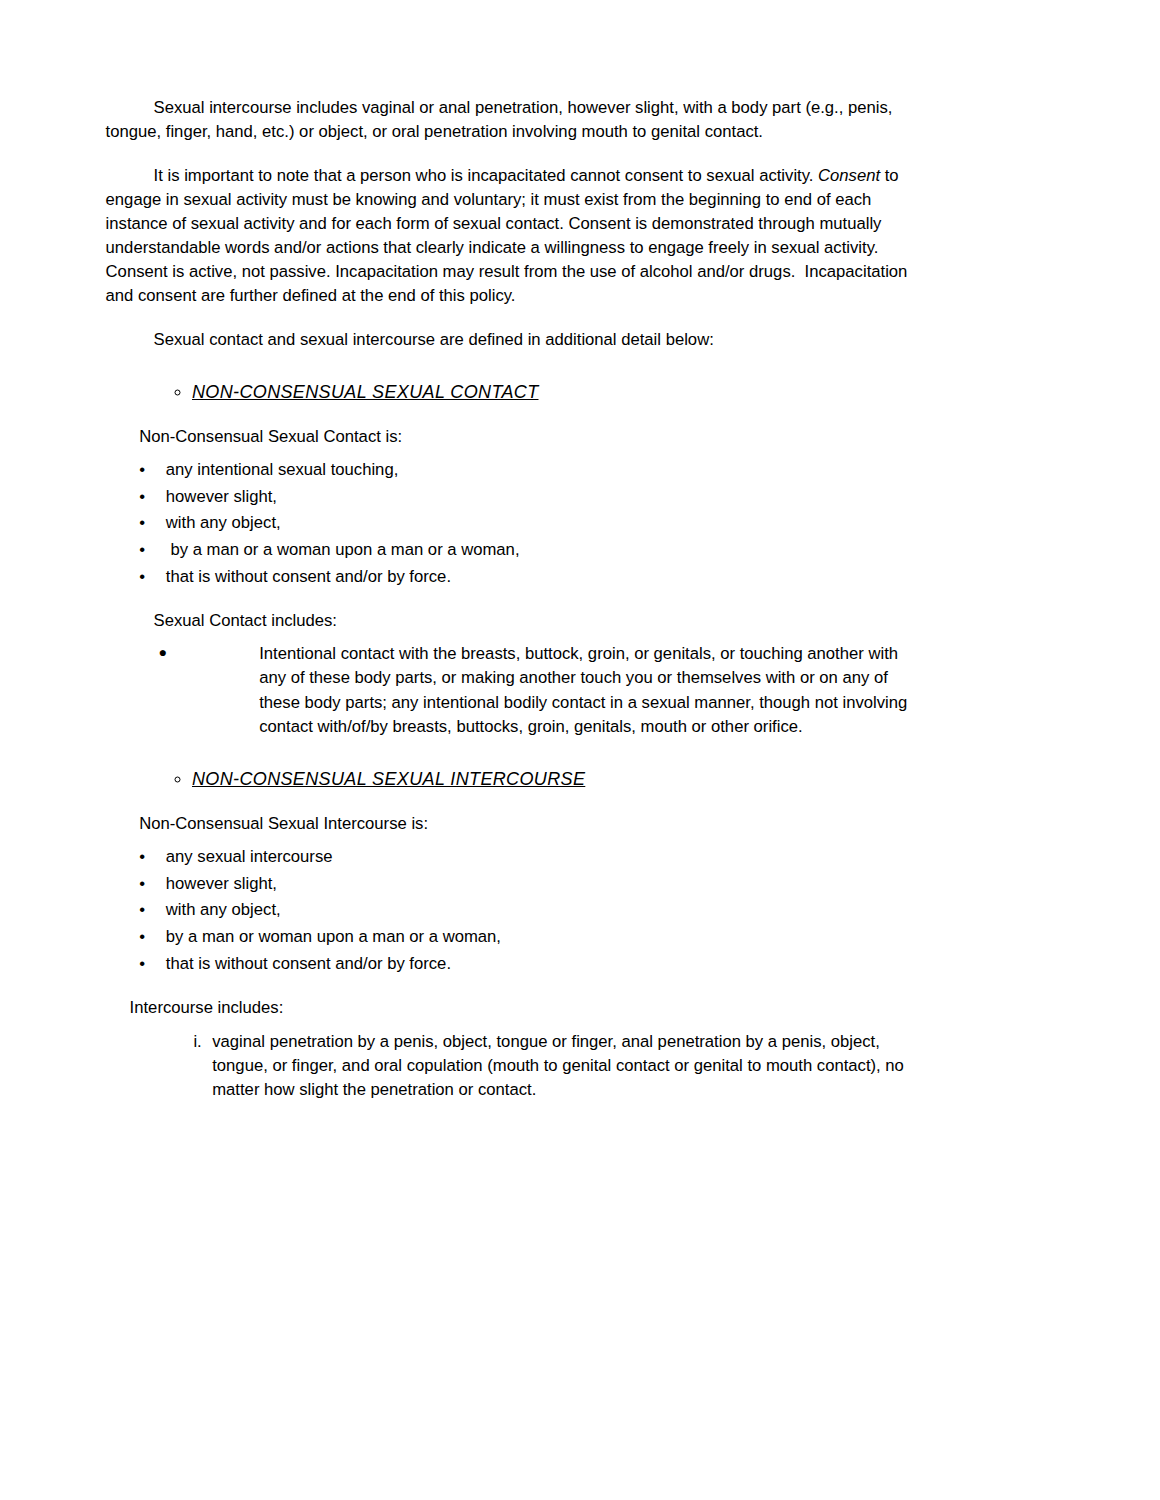Sexual intercourse includes vaginal or anal penetration, however slight, with a body part (e.g., penis, tongue, finger, hand, etc.) or object, or oral penetration involving mouth to genital contact.
It is important to note that a person who is incapacitated cannot consent to sexual activity. Consent to engage in sexual activity must be knowing and voluntary; it must exist from the beginning to end of each instance of sexual activity and for each form of sexual contact. Consent is demonstrated through mutually understandable words and/or actions that clearly indicate a willingness to engage freely in sexual activity. Consent is active, not passive. Incapacitation may result from the use of alcohol and/or drugs. Incapacitation and consent are further defined at the end of this policy.
Sexual contact and sexual intercourse are defined in additional detail below:
NON-CONSENSUAL SEXUAL CONTACT
Non-Consensual Sexual Contact is:
any intentional sexual touching,
however slight,
with any object,
by a man or a woman upon a man or a woman,
that is without consent and/or by force.
Sexual Contact includes:
Intentional contact with the breasts, buttock, groin, or genitals, or touching another with any of these body parts, or making another touch you or themselves with or on any of these body parts; any intentional bodily contact in a sexual manner, though not involving contact with/of/by breasts, buttocks, groin, genitals, mouth or other orifice.
NON-CONSENSUAL SEXUAL INTERCOURSE
Non-Consensual Sexual Intercourse is:
any sexual intercourse
however slight,
with any object,
by a man or woman upon a man or a woman,
that is without consent and/or by force.
Intercourse includes:
vaginal penetration by a penis, object, tongue or finger, anal penetration by a penis, object, tongue, or finger, and oral copulation (mouth to genital contact or genital to mouth contact), no matter how slight the penetration or contact.